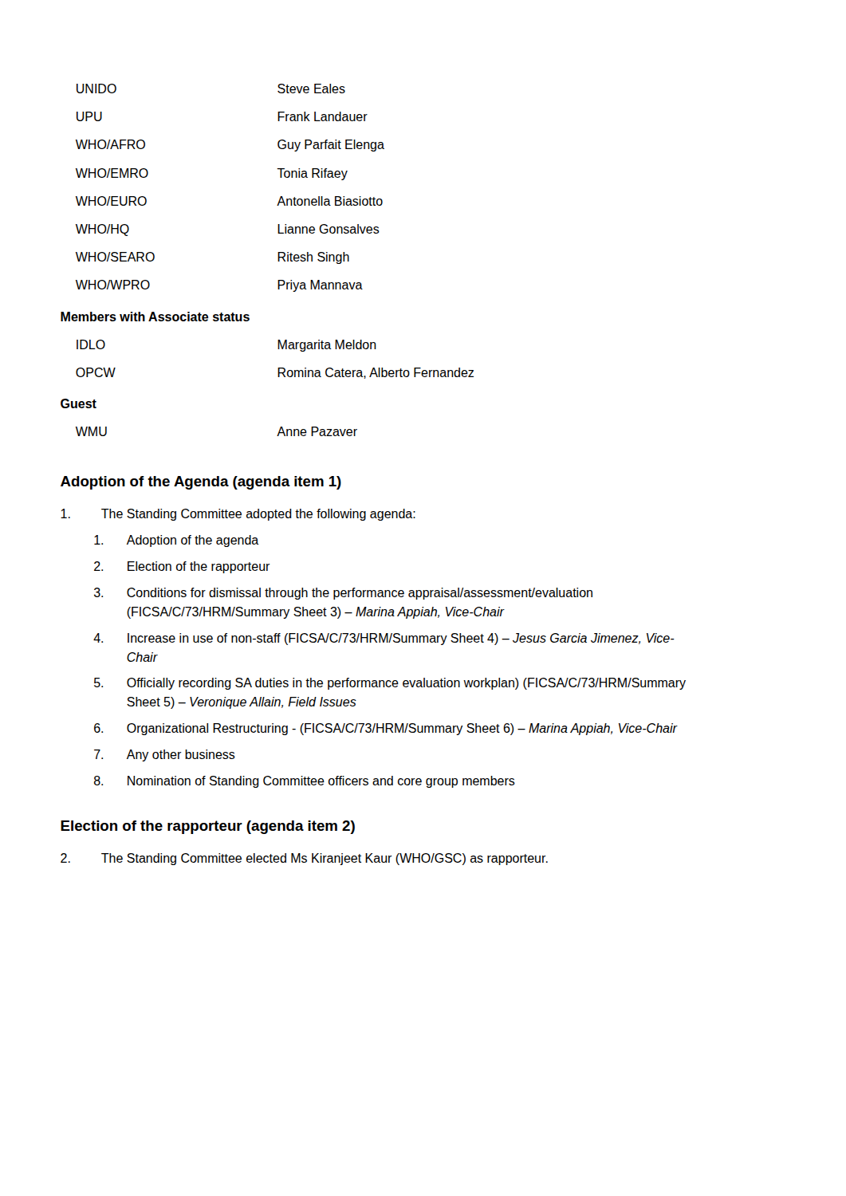| UNIDO | Steve Eales |
| UPU | Frank Landauer |
| WHO/AFRO | Guy Parfait Elenga |
| WHO/EMRO | Tonia Rifaey |
| WHO/EURO | Antonella Biasiotto |
| WHO/HQ | Lianne Gonsalves |
| WHO/SEARO | Ritesh Singh |
| WHO/WPRO | Priya Mannava |
| Members with Associate status |
| IDLO | Margarita Meldon |
| OPCW | Romina Catera, Alberto Fernandez |
| Guest |
| WMU | Anne Pazaver |
Adoption of the Agenda (agenda item 1)
1. The Standing Committee adopted the following agenda:
Adoption of the agenda
Election of the rapporteur
Conditions for dismissal through the performance appraisal/assessment/evaluation (FICSA/C/73/HRM/Summary Sheet 3) – Marina Appiah, Vice-Chair
Increase in use of non-staff (FICSA/C/73/HRM/Summary Sheet 4) – Jesus Garcia Jimenez, Vice-Chair
Officially recording SA duties in the performance evaluation workplan) (FICSA/C/73/HRM/Summary Sheet 5) – Veronique Allain, Field Issues
Organizational Restructuring - (FICSA/C/73/HRM/Summary Sheet 6) – Marina Appiah, Vice-Chair
Any other business
Nomination of Standing Committee officers and core group members
Election of the rapporteur (agenda item 2)
2. The Standing Committee elected Ms Kiranjeet Kaur (WHO/GSC) as rapporteur.